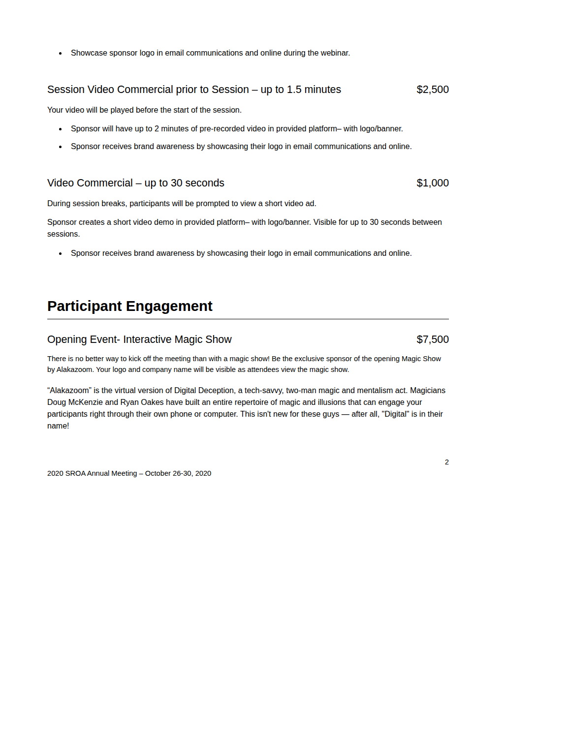Showcase sponsor logo in email communications and online during the webinar.
Session Video Commercial prior to Session – up to 1.5 minutes $2,500
Your video will be played before the start of the session.
Sponsor will have up to 2 minutes of pre-recorded video in provided platform– with logo/banner.
Sponsor receives brand awareness by showcasing their logo in email communications and online.
Video Commercial – up to 30 seconds $1,000
During session breaks, participants will be prompted to view a short video ad.
Sponsor creates a short video demo in provided platform– with logo/banner. Visible for up to 30 seconds between sessions.
Sponsor receives brand awareness by showcasing their logo in email communications and online.
Participant Engagement
Opening Event- Interactive Magic Show $7,500
There is no better way to kick off the meeting than with a magic show! Be the exclusive sponsor of the opening Magic Show by Alakazoom. Your logo and company name will be visible as attendees view the magic show.
“Alakazoom” is the virtual version of Digital Deception, a tech-savvy, two-man magic and mentalism act. Magicians Doug McKenzie and Ryan Oakes have built an entire repertoire of magic and illusions that can engage your participants right through their own phone or computer. This isn't new for these guys — after all, "Digital" is in their name!
2 2020 SROA Annual Meeting – October 26-30, 2020